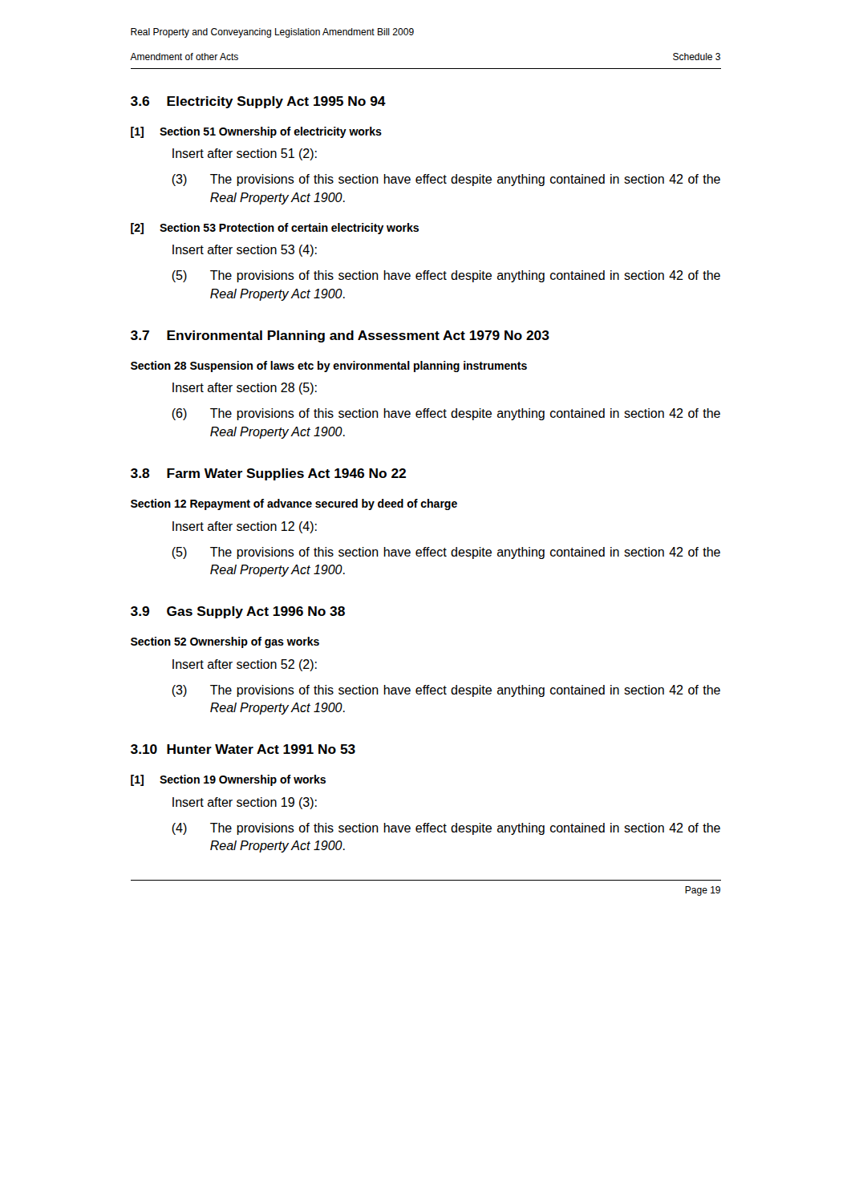Real Property and Conveyancing Legislation Amendment Bill 2009
Amendment of other Acts Schedule 3
3.6 Electricity Supply Act 1995 No 94
[1] Section 51 Ownership of electricity works
Insert after section 51 (2):
(3) The provisions of this section have effect despite anything contained in section 42 of the Real Property Act 1900.
[2] Section 53 Protection of certain electricity works
Insert after section 53 (4):
(5) The provisions of this section have effect despite anything contained in section 42 of the Real Property Act 1900.
3.7 Environmental Planning and Assessment Act 1979 No 203
Section 28 Suspension of laws etc by environmental planning instruments
Insert after section 28 (5):
(6) The provisions of this section have effect despite anything contained in section 42 of the Real Property Act 1900.
3.8 Farm Water Supplies Act 1946 No 22
Section 12 Repayment of advance secured by deed of charge
Insert after section 12 (4):
(5) The provisions of this section have effect despite anything contained in section 42 of the Real Property Act 1900.
3.9 Gas Supply Act 1996 No 38
Section 52 Ownership of gas works
Insert after section 52 (2):
(3) The provisions of this section have effect despite anything contained in section 42 of the Real Property Act 1900.
3.10 Hunter Water Act 1991 No 53
[1] Section 19 Ownership of works
Insert after section 19 (3):
(4) The provisions of this section have effect despite anything contained in section 42 of the Real Property Act 1900.
Page 19